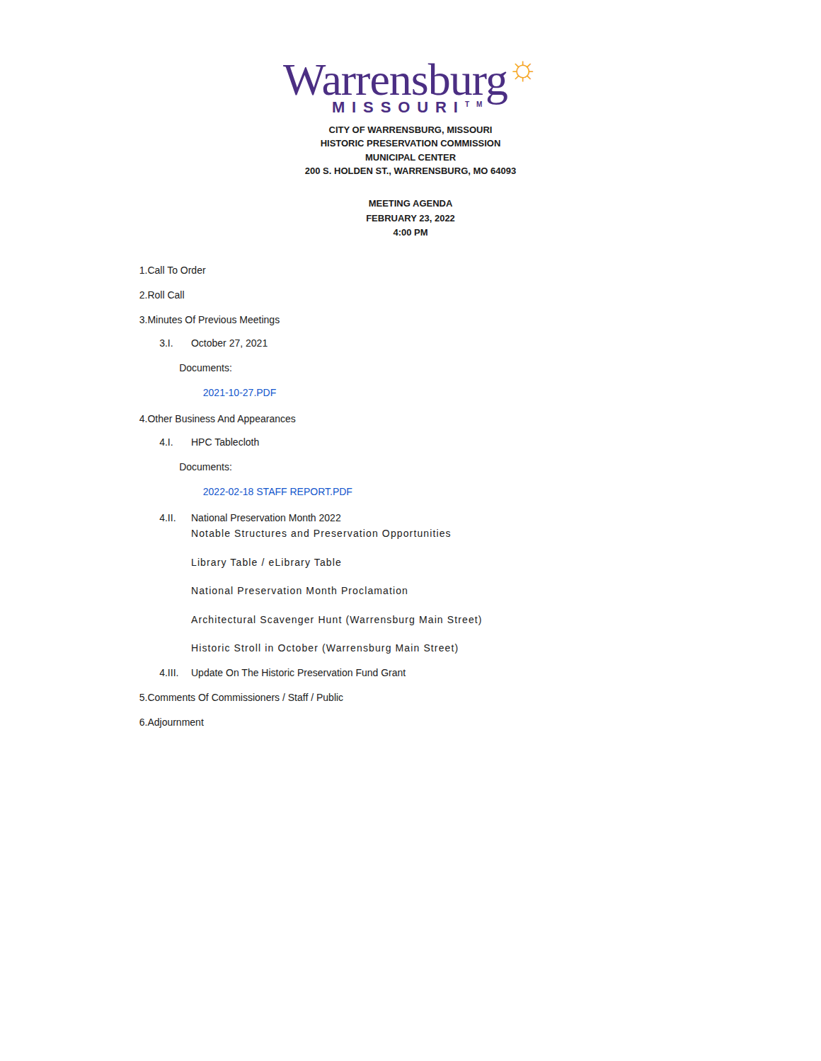Warrensburg☼
MISSOURITM
CITY OF WARRENSBURG, MISSOURI
HISTORIC PRESERVATION COMMISSION
MUNICIPAL CENTER
200 S. HOLDEN ST., WARRENSBURG, MO 64093
MEETING AGENDA
FEBRUARY 23, 2022
4:00 PM
Call To Order
Roll Call
Minutes Of Previous Meetings
3.I. October 27, 2021
Documents:
2021-10-27.PDF
Other Business And Appearances
4.I. HPC Tablecloth
Documents:
2022-02-18 STAFF REPORT.PDF
4.II. National Preservation Month 2022
Notable Structures and Preservation Opportunities
Library Table / eLibrary Table
National Preservation Month Proclamation
Architectural Scavenger Hunt (Warrensburg Main Street)
Historic Stroll in October (Warrensburg Main Street)
4.III. Update On The Historic Preservation Fund Grant
Comments Of Commissioners / Staff / Public
Adjournment